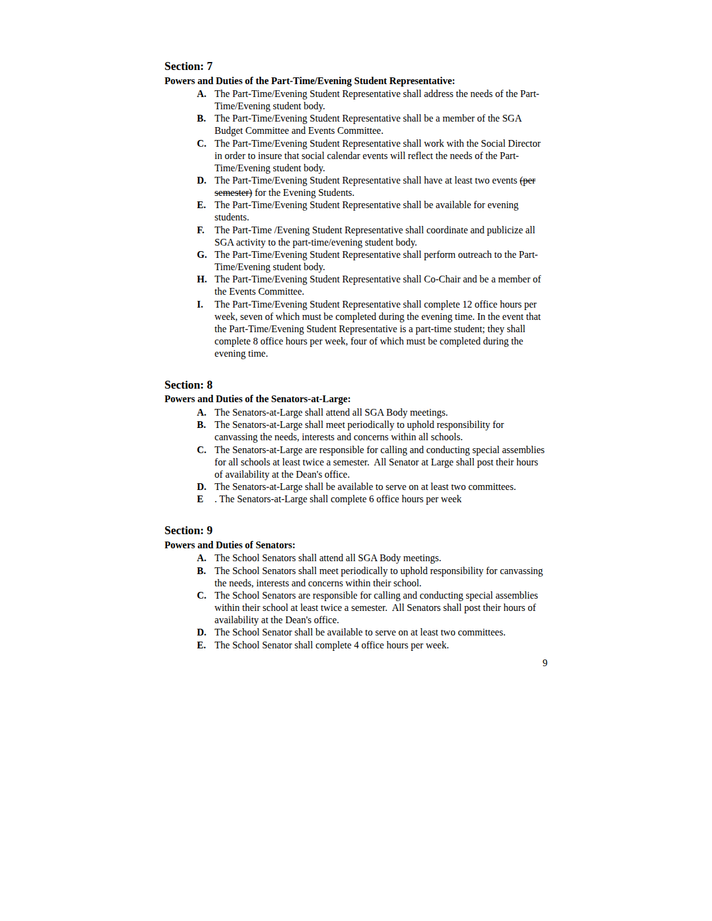Section: 7
Powers and Duties of the Part-Time/Evening Student Representative:
A. The Part-Time/Evening Student Representative shall address the needs of the Part-Time/Evening student body.
B. The Part-Time/Evening Student Representative shall be a member of the SGA Budget Committee and Events Committee.
C. The Part-Time/Evening Student Representative shall work with the Social Director in order to insure that social calendar events will reflect the needs of the Part-Time/Evening student body.
D. The Part-Time/Evening Student Representative shall have at least two events (per semester) for the Evening Students.
E. The Part-Time/Evening Student Representative shall be available for evening students.
F. The Part-Time /Evening Student Representative shall coordinate and publicize all SGA activity to the part-time/evening student body.
G. The Part-Time/Evening Student Representative shall perform outreach to the Part-Time/Evening student body.
H. The Part-Time/Evening Student Representative shall Co-Chair and be a member of the Events Committee.
I. The Part-Time/Evening Student Representative shall complete 12 office hours per week, seven of which must be completed during the evening time. In the event that the Part-Time/Evening Student Representative is a part-time student; they shall complete 8 office hours per week, four of which must be completed during the evening time.
Section: 8
Powers and Duties of the Senators-at-Large:
A. The Senators-at-Large shall attend all SGA Body meetings.
B. The Senators-at-Large shall meet periodically to uphold responsibility for canvassing the needs, interests and concerns within all schools.
C. The Senators-at-Large are responsible for calling and conducting special assemblies for all schools at least twice a semester. All Senator at Large shall post their hours of availability at the Dean's office.
D. The Senators-at-Large shall be available to serve on at least two committees.
E. The Senators-at-Large shall complete 6 office hours per week
Section: 9
Powers and Duties of Senators:
A. The School Senators shall attend all SGA Body meetings.
B. The School Senators shall meet periodically to uphold responsibility for canvassing the needs, interests and concerns within their school.
C. The School Senators are responsible for calling and conducting special assemblies within their school at least twice a semester. All Senators shall post their hours of availability at the Dean's office.
D. The School Senator shall be available to serve on at least two committees.
E. The School Senator shall complete 4 office hours per week.
9